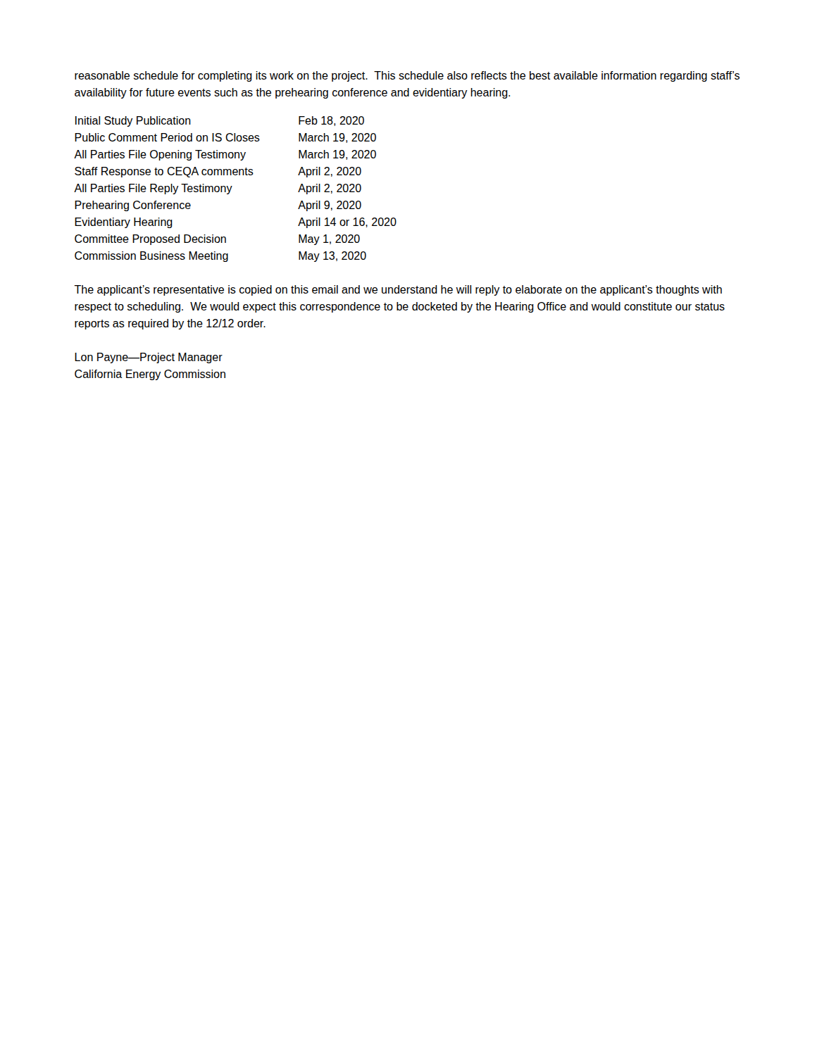reasonable schedule for completing its work on the project. This schedule also reflects the best available information regarding staff’s availability for future events such as the prehearing conference and evidentiary hearing.
| Initial Study Publication | Feb 18, 2020 |
| Public Comment Period on IS Closes | March 19, 2020 |
| All Parties File Opening Testimony | March 19, 2020 |
| Staff Response to CEQA comments | April 2, 2020 |
| All Parties File Reply Testimony | April 2, 2020 |
| Prehearing Conference | April 9, 2020 |
| Evidentiary Hearing | April 14 or 16, 2020 |
| Committee Proposed Decision | May 1, 2020 |
| Commission Business Meeting | May 13, 2020 |
The applicant’s representative is copied on this email and we understand he will reply to elaborate on the applicant’s thoughts with respect to scheduling. We would expect this correspondence to be docketed by the Hearing Office and would constitute our status reports as required by the 12/12 order.
Lon Payne—Project Manager
California Energy Commission